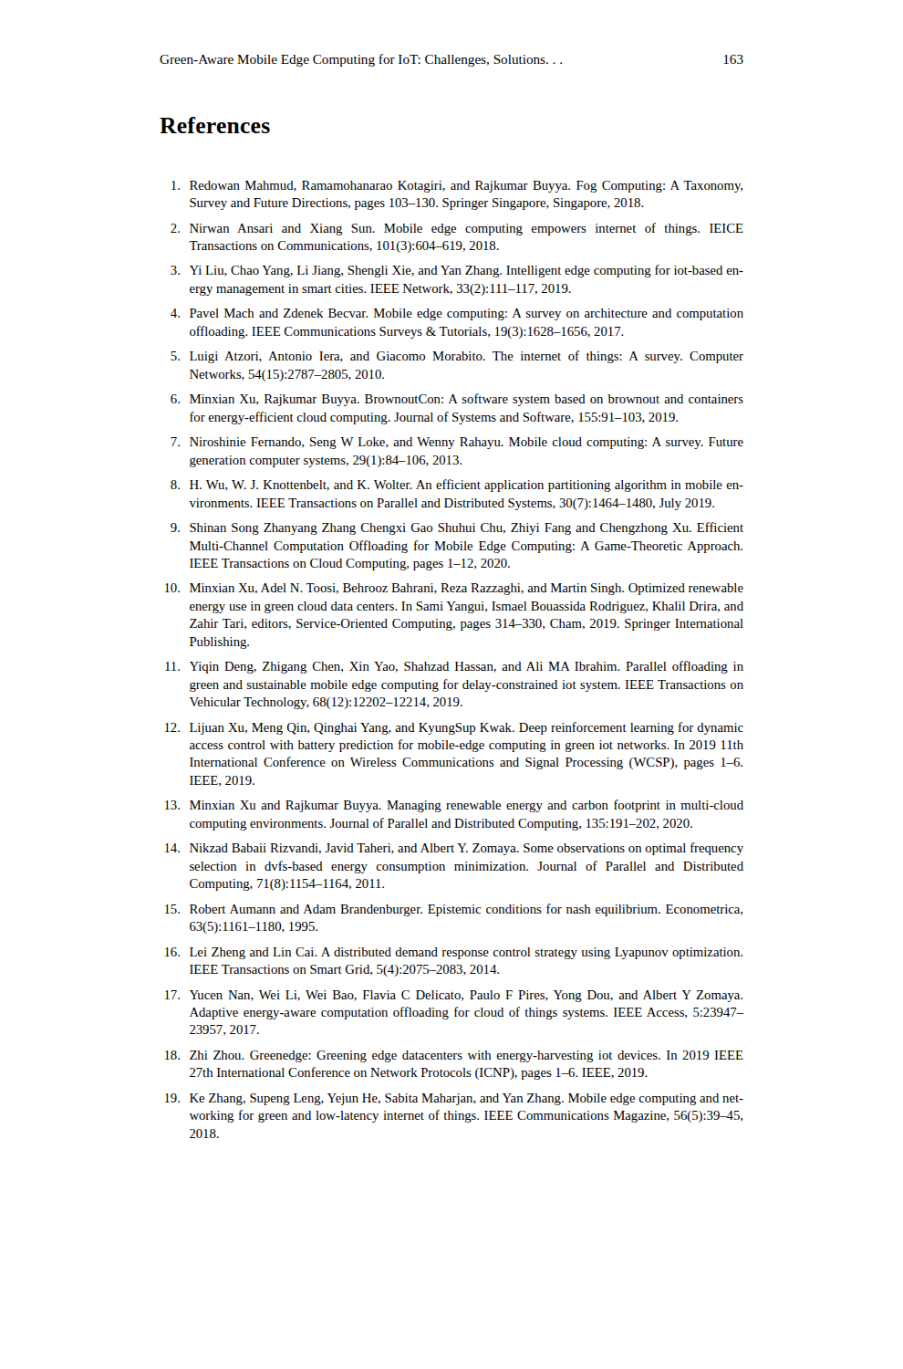Green-Aware Mobile Edge Computing for IoT: Challenges, Solutions. . . 163
References
Redowan Mahmud, Ramamohanarao Kotagiri, and Rajkumar Buyya. Fog Computing: A Taxonomy, Survey and Future Directions, pages 103–130. Springer Singapore, Singapore, 2018.
Nirwan Ansari and Xiang Sun. Mobile edge computing empowers internet of things. IEICE Transactions on Communications, 101(3):604–619, 2018.
Yi Liu, Chao Yang, Li Jiang, Shengli Xie, and Yan Zhang. Intelligent edge computing for iot-based energy management in smart cities. IEEE Network, 33(2):111–117, 2019.
Pavel Mach and Zdenek Becvar. Mobile edge computing: A survey on architecture and computation offloading. IEEE Communications Surveys & Tutorials, 19(3):1628–1656, 2017.
Luigi Atzori, Antonio Iera, and Giacomo Morabito. The internet of things: A survey. Computer Networks, 54(15):2787–2805, 2010.
Minxian Xu, Rajkumar Buyya. BrownoutCon: A software system based on brownout and containers for energy-efficient cloud computing. Journal of Systems and Software, 155:91–103, 2019.
Niroshinie Fernando, Seng W Loke, and Wenny Rahayu. Mobile cloud computing: A survey. Future generation computer systems, 29(1):84–106, 2013.
H. Wu, W. J. Knottenbelt, and K. Wolter. An efficient application partitioning algorithm in mobile environments. IEEE Transactions on Parallel and Distributed Systems, 30(7):1464–1480, July 2019.
Shinan Song Zhanyang Zhang Chengxi Gao Shuhui Chu, Zhiyi Fang and Chengzhong Xu. Efficient Multi-Channel Computation Offloading for Mobile Edge Computing: A Game-Theoretic Approach. IEEE Transactions on Cloud Computing, pages 1–12, 2020.
Minxian Xu, Adel N. Toosi, Behrooz Bahrani, Reza Razzaghi, and Martin Singh. Optimized renewable energy use in green cloud data centers. In Sami Yangui, Ismael Bouassida Rodriguez, Khalil Drira, and Zahir Tari, editors, Service-Oriented Computing, pages 314–330, Cham, 2019. Springer International Publishing.
Yiqin Deng, Zhigang Chen, Xin Yao, Shahzad Hassan, and Ali MA Ibrahim. Parallel offloading in green and sustainable mobile edge computing for delay-constrained iot system. IEEE Transactions on Vehicular Technology, 68(12):12202–12214, 2019.
Lijuan Xu, Meng Qin, Qinghai Yang, and KyungSup Kwak. Deep reinforcement learning for dynamic access control with battery prediction for mobile-edge computing in green iot networks. In 2019 11th International Conference on Wireless Communications and Signal Processing (WCSP), pages 1–6. IEEE, 2019.
Minxian Xu and Rajkumar Buyya. Managing renewable energy and carbon footprint in multi-cloud computing environments. Journal of Parallel and Distributed Computing, 135:191–202, 2020.
Nikzad Babaii Rizvandi, Javid Taheri, and Albert Y. Zomaya. Some observations on optimal frequency selection in dvfs-based energy consumption minimization. Journal of Parallel and Distributed Computing, 71(8):1154–1164, 2011.
Robert Aumann and Adam Brandenburger. Epistemic conditions for nash equilibrium. Econometrica, 63(5):1161–1180, 1995.
Lei Zheng and Lin Cai. A distributed demand response control strategy using Lyapunov optimization. IEEE Transactions on Smart Grid, 5(4):2075–2083, 2014.
Yucen Nan, Wei Li, Wei Bao, Flavia C Delicato, Paulo F Pires, Yong Dou, and Albert Y Zomaya. Adaptive energy-aware computation offloading for cloud of things systems. IEEE Access, 5:23947–23957, 2017.
Zhi Zhou. Greenedge: Greening edge datacenters with energy-harvesting iot devices. In 2019 IEEE 27th International Conference on Network Protocols (ICNP), pages 1–6. IEEE, 2019.
Ke Zhang, Supeng Leng, Yejun He, Sabita Maharjan, and Yan Zhang. Mobile edge computing and networking for green and low-latency internet of things. IEEE Communications Magazine, 56(5):39–45, 2018.